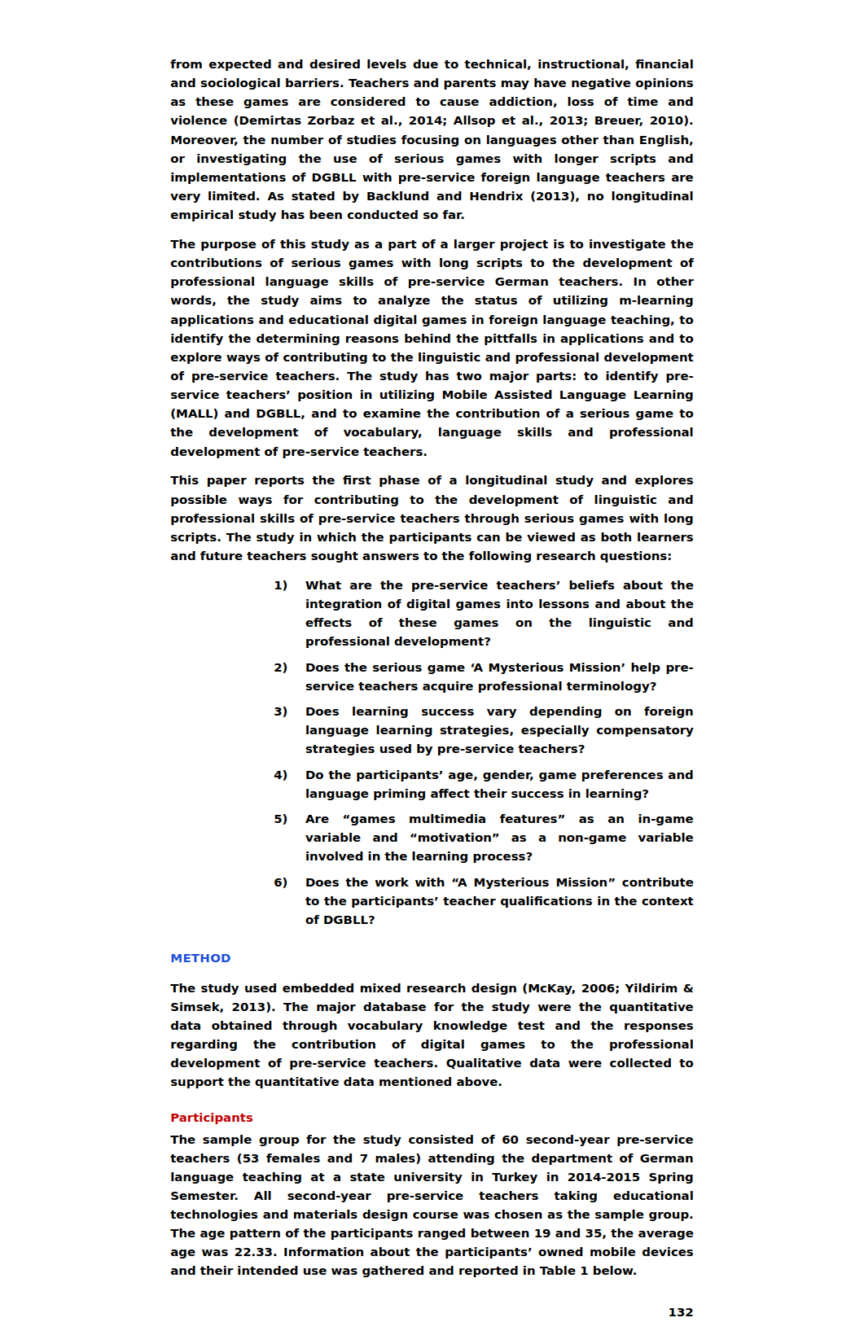from expected and desired levels due to technical, instructional, financial and sociological barriers. Teachers and parents may have negative opinions as these games are considered to cause addiction, loss of time and violence (Demirtas Zorbaz et al., 2014; Allsop et al., 2013; Breuer, 2010). Moreover, the number of studies focusing on languages other than English, or investigating the use of serious games with longer scripts and implementations of DGBLL with pre-service foreign language teachers are very limited. As stated by Backlund and Hendrix (2013), no longitudinal empirical study has been conducted so far.
The purpose of this study as a part of a larger project is to investigate the contributions of serious games with long scripts to the development of professional language skills of pre-service German teachers. In other words, the study aims to analyze the status of utilizing m-learning applications and educational digital games in foreign language teaching, to identify the determining reasons behind the pittfalls in applications and to explore ways of contributing to the linguistic and professional development of pre-service teachers. The study has two major parts: to identify pre-service teachers’ position in utilizing Mobile Assisted Language Learning (MALL) and DGBLL, and to examine the contribution of a serious game to the development of vocabulary, language skills and professional development of pre-service teachers.
This paper reports the first phase of a longitudinal study and explores possible ways for contributing to the development of linguistic and professional skills of pre-service teachers through serious games with long scripts. The study in which the participants can be viewed as both learners and future teachers sought answers to the following research questions:
What are the pre-service teachers’ beliefs about the integration of digital games into lessons and about the effects of these games on the linguistic and professional development?
Does the serious game ‘A Mysterious Mission’ help pre-service teachers acquire professional terminology?
Does learning success vary depending on foreign language learning strategies, especially compensatory strategies used by pre-service teachers?
Do the participants’ age, gender, game preferences and language priming affect their success in learning?
Are “games multimedia features” as an in-game variable and “motivation” as a non-game variable involved in the learning process?
Does the work with “A Mysterious Mission” contribute to the participants’ teacher qualifications in the context of DGBLL?
METHOD
The study used embedded mixed research design (McKay, 2006; Yildirim & Simsek, 2013). The major database for the study were the quantitative data obtained through vocabulary knowledge test and the responses regarding the contribution of digital games to the professional development of pre-service teachers. Qualitative data were collected to support the quantitative data mentioned above.
Participants
The sample group for the study consisted of 60 second-year pre-service teachers (53 females and 7 males) attending the department of German language teaching at a state university in Turkey in 2014-2015 Spring Semester. All second-year pre-service teachers taking educational technologies and materials design course was chosen as the sample group. The age pattern of the participants ranged between 19 and 35, the average age was 22.33. Information about the participants’ owned mobile devices and their intended use was gathered and reported in Table 1 below.
132